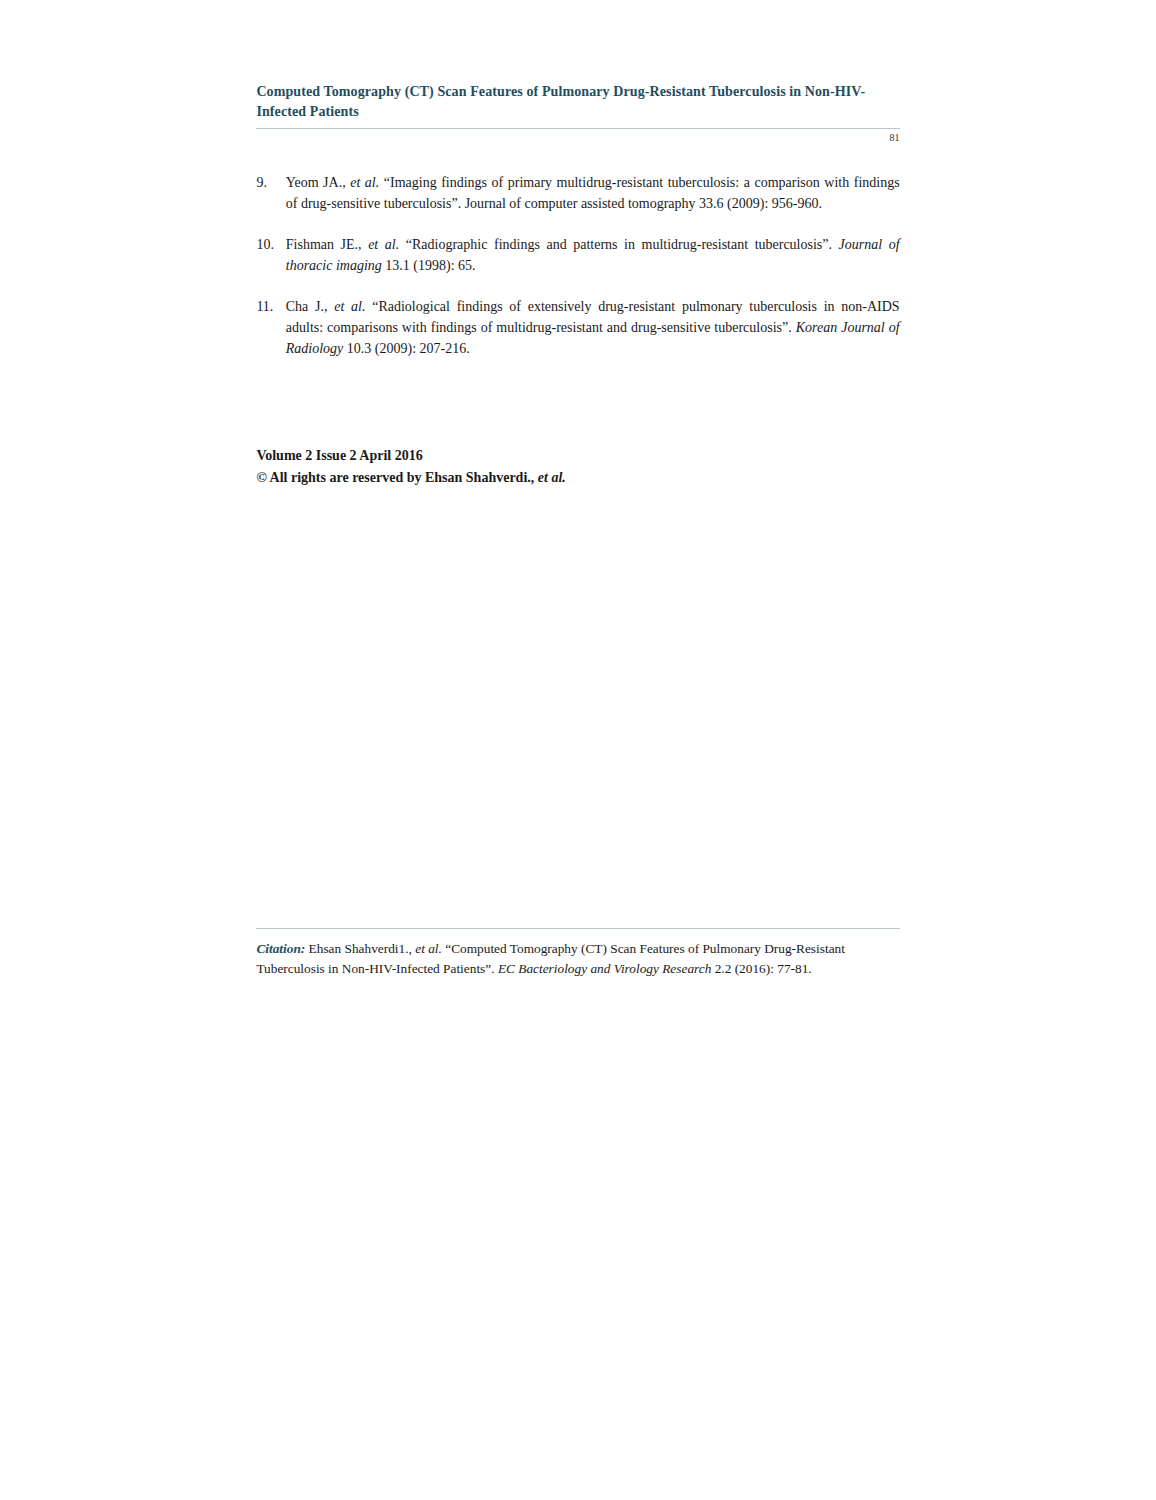Computed Tomography (CT) Scan Features of Pulmonary Drug-Resistant Tuberculosis in Non-HIV-Infected Patients
81
9. Yeom JA., et al. “Imaging findings of primary multidrug-resistant tuberculosis: a comparison with findings of drug-sensitive tuberculosis”. Journal of computer assisted tomography 33.6 (2009): 956-960.
10. Fishman JE., et al. “Radiographic findings and patterns in multidrug-resistant tuberculosis”. Journal of thoracic imaging 13.1 (1998): 65.
11. Cha J., et al. “Radiological findings of extensively drug-resistant pulmonary tuberculosis in non-AIDS adults: comparisons with findings of multidrug-resistant and drug-sensitive tuberculosis”. Korean Journal of Radiology 10.3 (2009): 207-216.
Volume 2 Issue 2 April 2016
© All rights are reserved by Ehsan Shahverdi., et al.
Citation: Ehsan Shahverdi1., et al. “Computed Tomography (CT) Scan Features of Pulmonary Drug-Resistant Tuberculosis in Non-HIV-Infected Patients”. EC Bacteriology and Virology Research 2.2 (2016): 77-81.